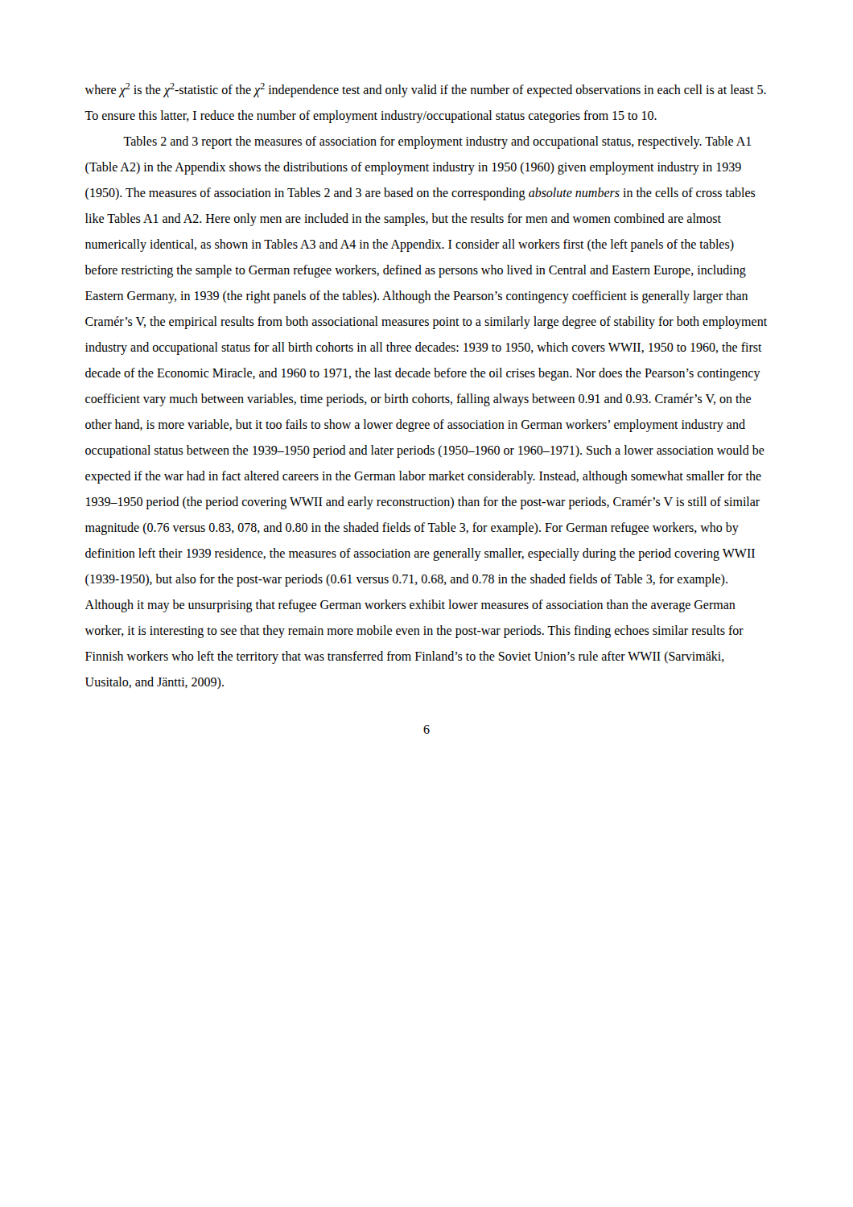where χ2 is the χ2-statistic of the χ2 independence test and only valid if the number of expected observations in each cell is at least 5. To ensure this latter, I reduce the number of employment industry/occupational status categories from 15 to 10.
Tables 2 and 3 report the measures of association for employment industry and occupational status, respectively. Table A1 (Table A2) in the Appendix shows the distributions of employment industry in 1950 (1960) given employment industry in 1939 (1950). The measures of association in Tables 2 and 3 are based on the corresponding absolute numbers in the cells of cross tables like Tables A1 and A2. Here only men are included in the samples, but the results for men and women combined are almost numerically identical, as shown in Tables A3 and A4 in the Appendix. I consider all workers first (the left panels of the tables) before restricting the sample to German refugee workers, defined as persons who lived in Central and Eastern Europe, including Eastern Germany, in 1939 (the right panels of the tables). Although the Pearson’s contingency coefficient is generally larger than Cramér’s V, the empirical results from both associational measures point to a similarly large degree of stability for both employment industry and occupational status for all birth cohorts in all three decades: 1939 to 1950, which covers WWII, 1950 to 1960, the first decade of the Economic Miracle, and 1960 to 1971, the last decade before the oil crises began. Nor does the Pearson’s contingency coefficient vary much between variables, time periods, or birth cohorts, falling always between 0.91 and 0.93. Cramér’s V, on the other hand, is more variable, but it too fails to show a lower degree of association in German workers’ employment industry and occupational status between the 1939–1950 period and later periods (1950–1960 or 1960–1971). Such a lower association would be expected if the war had in fact altered careers in the German labor market considerably. Instead, although somewhat smaller for the 1939–1950 period (the period covering WWII and early reconstruction) than for the post-war periods, Cramér’s V is still of similar magnitude (0.76 versus 0.83, 078, and 0.80 in the shaded fields of Table 3, for example). For German refugee workers, who by definition left their 1939 residence, the measures of association are generally smaller, especially during the period covering WWII (1939-1950), but also for the post-war periods (0.61 versus 0.71, 0.68, and 0.78 in the shaded fields of Table 3, for example). Although it may be unsurprising that refugee German workers exhibit lower measures of association than the average German worker, it is interesting to see that they remain more mobile even in the post-war periods. This finding echoes similar results for Finnish workers who left the territory that was transferred from Finland’s to the Soviet Union’s rule after WWII (Sarvimäki, Uusitalo, and Jäntti, 2009).
6